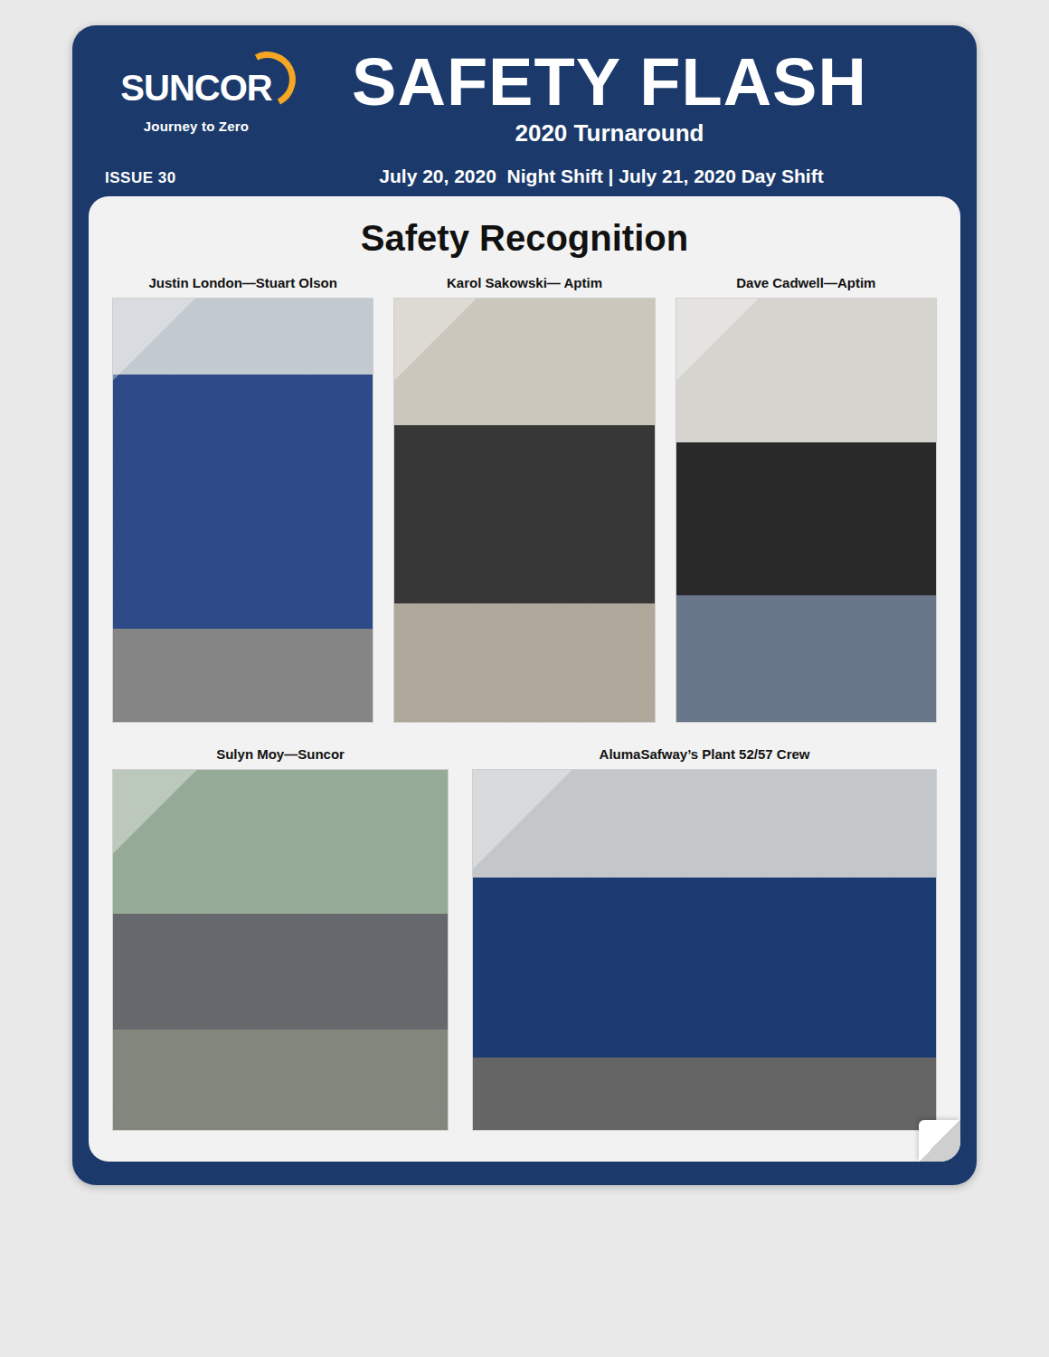SUNCOR
Journey to Zero
SAFETY FLASH
2020 Turnaround
ISSUE 30
July 20, 2020 Night Shift | July 21, 2020 Day Shift
Safety Recognition
Justin London—Stuart Olson
Karol Sakowski— Aptim
Dave Cadwell—Aptim
Sulyn Moy—Suncor
AlumaSafway’s Plant 52/57 Crew